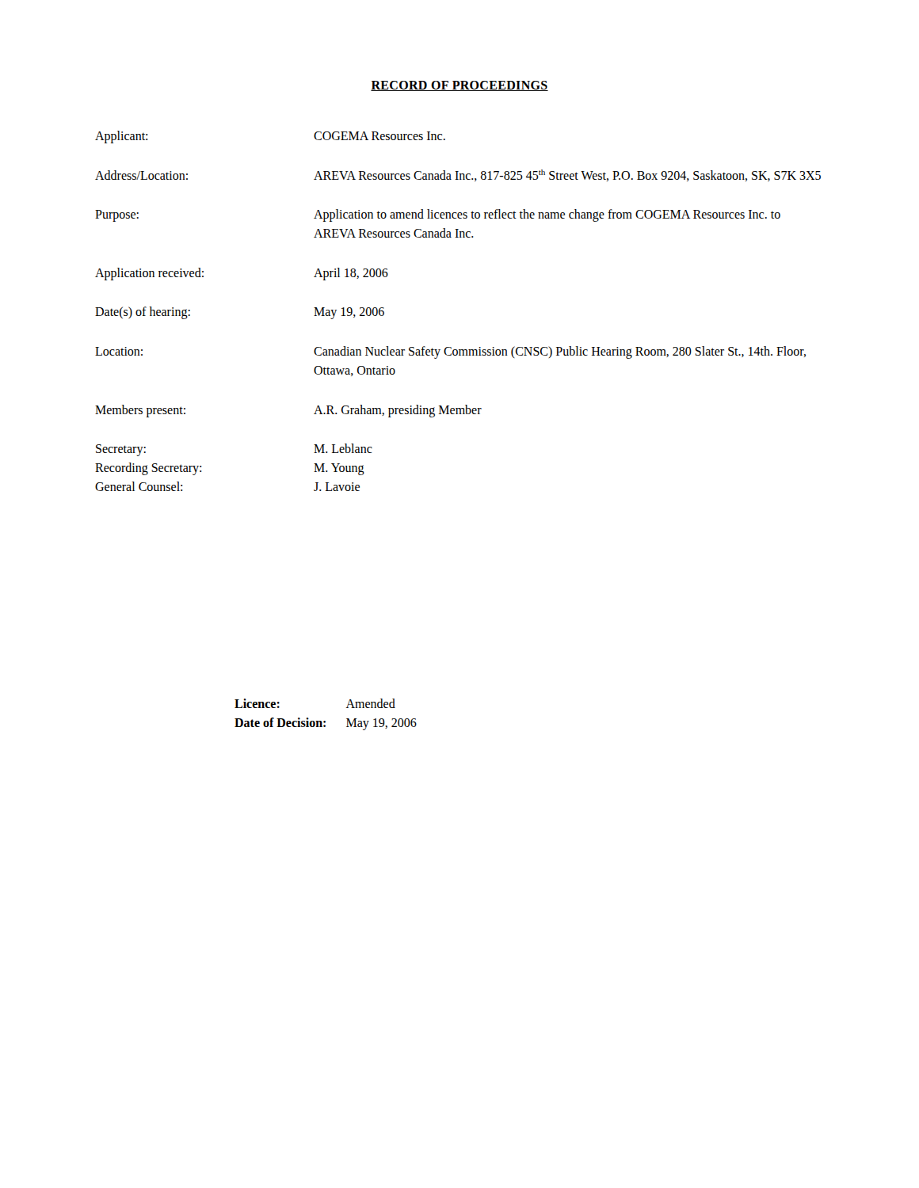RECORD OF PROCEEDINGS
| Applicant: | COGEMA Resources Inc. |
| Address/Location: | AREVA Resources Canada Inc., 817-825 45 th Street West, P.O. Box 9204, Saskatoon, SK, S7K 3X5 |
| Purpose: | Application to amend licences to reflect the name change from COGEMA Resources Inc. to AREVA Resources Canada Inc. |
| Application received: | April 18, 2006 |
| Date(s) of hearing: | May 19, 2006 |
| Location: | Canadian Nuclear Safety Commission (CNSC) Public Hearing Room, 280 Slater St., 14th. Floor, Ottawa, Ontario |
| Members present: | A.R. Graham, presiding Member |
| Secretary: | M. Leblanc |
| Recording Secretary: | M. Young |
| General Counsel: | J. Lavoie |
| Licence: | Amended |
| Date of Decision: | May 19, 2006 |